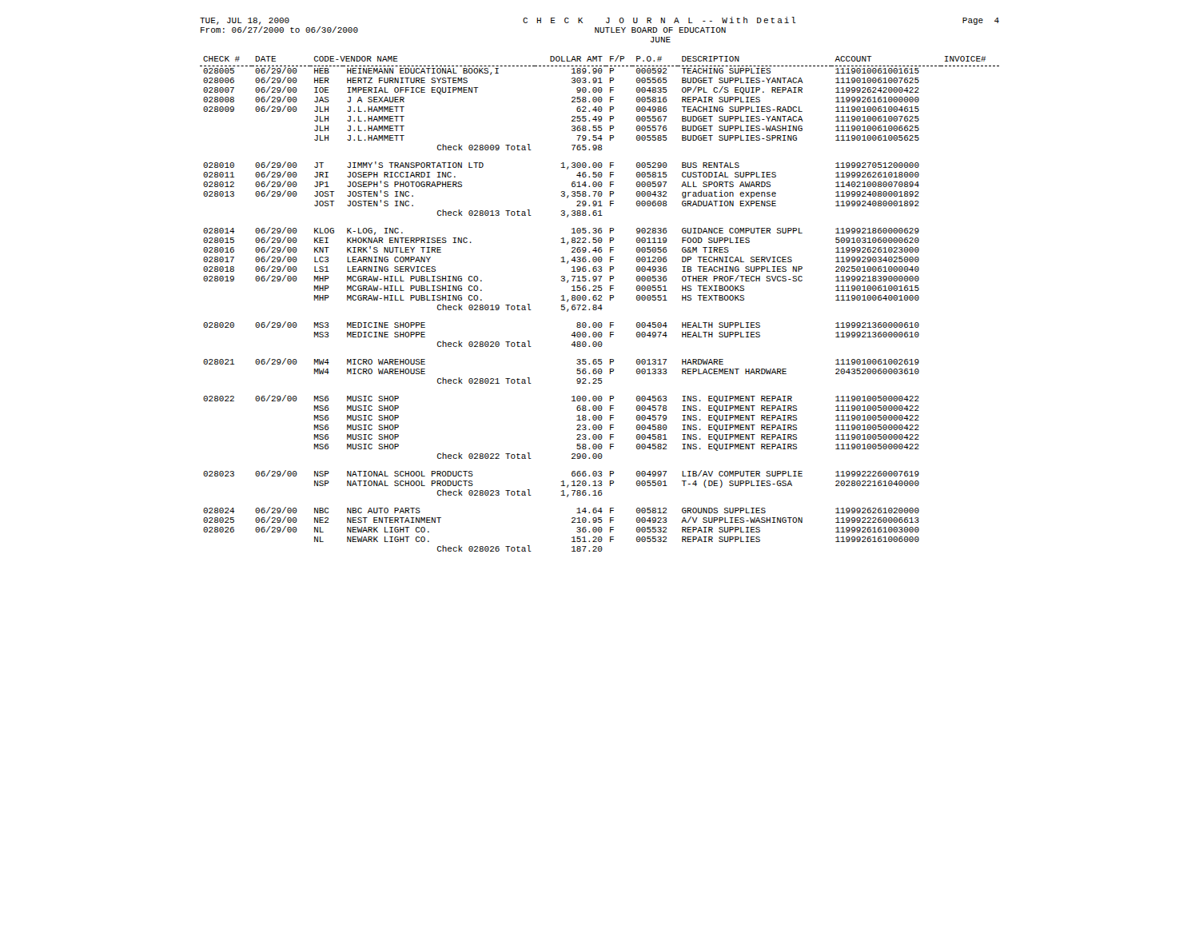TUE, JUL 18, 2000
From: 06/27/2000 to 06/30/2000
C H E C K J O U R N A L -- With Detail
NUTLEY BOARD OF EDUCATION
JUNE
Page 4
| CHECK # | DATE | CODE-VENDOR NAME | DOLLAR AMT | F/P | P.O.# | DESCRIPTION | ACCOUNT | INVOICE# |
| --- | --- | --- | --- | --- | --- | --- | --- | --- |
| 028005 | 06/29/00 | HEB | HEINEMANN EDUCATIONAL BOOKS,I | 189.90 | P | 000592 | TEACHING SUPPLIES | 1119010061001615 | |
| 028006 | 06/29/00 | HER | HERTZ FURNITURE SYSTEMS | 303.91 | P | 005565 | BUDGET SUPPLIES-YANTACA | 1119010061007625 | |
| 028007 | 06/29/00 | IOE | IMPERIAL OFFICE EQUIPMENT | 90.00 | F | 004835 | OP/PL C/S EQUIP. REPAIR | 1199926242000422 | |
| 028008 | 06/29/00 | JAS | J A SEXAUER | 258.00 | F | 005816 | REPAIR SUPPLIES | 1199926161000000 | |
| 028009 | 06/29/00 | JLH | J.L.HAMMETT | 62.40 | P | 004986 | TEACHING SUPPLIES-RADCL | 1119010061004615 | |
| | | JLH | J.L.HAMMETT | 255.49 | P | 005567 | BUDGET SUPPLIES-YANTACA | 1119010061007625 | |
| | | JLH | J.L.HAMMETT | 368.55 | P | 005576 | BUDGET SUPPLIES-WASHING | 1119010061006625 | |
| | | JLH | J.L.HAMMETT | 79.54 | P | 005585 | BUDGET SUPPLIES-SPRING | 1119010061005625 | |
| | | Check 028009 Total | 765.98 | | | | | |
| 028010 | 06/29/00 | JT | JIMMY'S TRANSPORTATION LTD | 1,300.00 | F | 005290 | BUS RENTALS | 1199927051200000 | |
| 028011 | 06/29/00 | JRI | JOSEPH RICCIARDI INC. | 46.50 | F | 005815 | CUSTODIAL SUPPLIES | 1199926261018000 | |
| 028012 | 06/29/00 | JP1 | JOSEPH'S PHOTOGRAPHERS | 614.00 | F | 000597 | ALL SPORTS AWARDS | 1140210080070894 | |
| 028013 | 06/29/00 | JOST | JOSTEN'S INC. | 3,358.70 | P | 000432 | graduation expense | 1199924080001892 | |
| | | JOST | JOSTEN'S INC. | 29.91 | F | 000608 | GRADUATION EXPENSE | 1199924080001892 | |
| | | Check 028013 Total | 3,388.61 | | | | | |
| 028014 | 06/29/00 | KLOG | K-LOG, INC. | 105.36 | P | 902836 | GUIDANCE COMPUTER SUPPL | 1199921860000629 | |
| 028015 | 06/29/00 | KEI | KHOKNAR ENTERPRISES INC. | 1,822.50 | P | 001119 | FOOD SUPPLIES | 5091031060000620 | |
| 028016 | 06/29/00 | KNT | KIRK'S NUTLEY TIRE | 269.46 | F | 005056 | G&M TIRES | 1199926261023000 | |
| 028017 | 06/29/00 | LC3 | LEARNING COMPANY | 1,436.00 | F | 001206 | DP TECHNICAL SERVICES | 1199929034025000 | |
| 028018 | 06/29/00 | LS1 | LEARNING SERVICES | 196.63 | P | 004936 | IB TEACHING SUPPLIES NP | 2025010061000040 | |
| 028019 | 06/29/00 | MHP | MCGRAW-HILL PUBLISHING CO. | 3,715.97 | P | 000536 | OTHER PROF/TECH SVCS-SC | 1199921839000000 | |
| | | MHP | MCGRAW-HILL PUBLISHING CO. | 156.25 | F | 000551 | HS TEXIBOOKS | 1119010061001615 | |
| | | MHP | MCGRAW-HILL PUBLISHING CO. | 1,800.62 | P | 000551 | HS TEXTBOOKS | 1119010064001000 | |
| | | Check 028019 Total | 5,672.84 | | | | | |
| 028020 | 06/29/00 | MS3 | MEDICINE SHOPPE | 80.00 | F | 004504 | HEALTH SUPPLIES | 1199921360000610 | |
| | | MS3 | MEDICINE SHOPPE | 400.00 | F | 004974 | HEALTH SUPPLIES | 1199921360000610 | |
| | | Check 028020 Total | 480.00 | | | | | |
| 028021 | 06/29/00 | MW4 | MICRO WAREHOUSE | 35.65 | P | 001317 | HARDWARE | 1119010061002619 | |
| | | MW4 | MICRO WAREHOUSE | 56.60 | P | 001333 | REPLACEMENT HARDWARE | 2043520060003610 | |
| | | Check 028021 Total | 92.25 | | | | | |
| 028022 | 06/29/00 | MS6 | MUSIC SHOP | 100.00 | P | 004563 | INS. EQUIPMENT REPAIR | 1119010050000422 | |
| | | MS6 | MUSIC SHOP | 68.00 | F | 004578 | INS. EQUIPMENT REPAIRS | 1119010050000422 | |
| | | MS6 | MUSIC SHOP | 18.00 | F | 004579 | INS. EQUIPMENT REPAIRS | 1119010050000422 | |
| | | MS6 | MUSIC SHOP | 23.00 | F | 004580 | INS. EQUIPMENT REPAIRS | 1119010050000422 | |
| | | MS6 | MUSIC SHOP | 23.00 | F | 004581 | INS. EQUIPMENT REPAIRS | 1119010050000422 | |
| | | MS6 | MUSIC SHOP | 58.00 | F | 004582 | INS. EQUIPMENT REPAIRS | 1119010050000422 | |
| | | Check 028022 Total | 290.00 | | | | | |
| 028023 | 06/29/00 | NSP | NATIONAL SCHOOL PRODUCTS | 666.03 | P | 004997 | LIB/AV COMPUTER SUPPLIE | 1199922260007619 | |
| | | NSP | NATIONAL SCHOOL PRODUCTS | 1,120.13 | P | 005501 | T-4 (DE) SUPPLIES-GSA | 2028022161040000 | |
| | | Check 028023 Total | 1,786.16 | | | | | |
| 028024 | 06/29/00 | NBC | NBC AUTO PARTS | 14.64 | F | 005812 | GROUNDS SUPPLIES | 1199926261020000 | |
| 028025 | 06/29/00 | NE2 | NEST ENTERTAINMENT | 210.95 | F | 004923 | A/V SUPPLIES-WASHINGTON | 1199922260006613 | |
| 028026 | 06/29/00 | NL | NEWARK LIGHT CO. | 36.00 | F | 005532 | REPAIR SUPPLIES | 1199926161003000 | |
| | | NL | NEWARK LIGHT CO. | 151.20 | F | 005532 | REPAIR SUPPLIES | 1199926161006000 | |
| | | Check 028026 Total | 187.20 | | | | | |